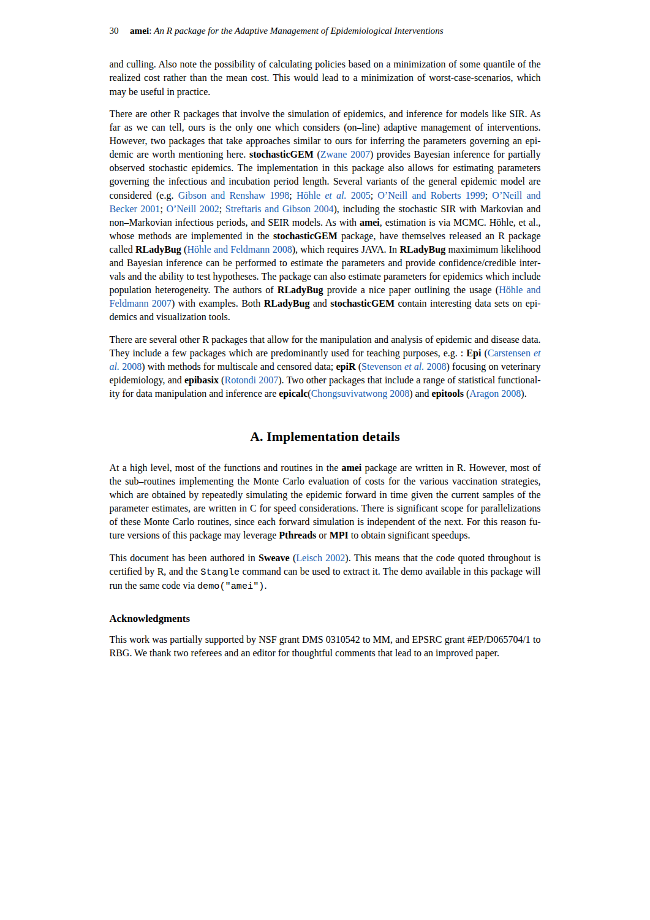30
amei: An R package for the Adaptive Management of Epidemiological Interventions
and culling. Also note the possibility of calculating policies based on a minimization of some quantile of the realized cost rather than the mean cost. This would lead to a minimization of worst-case-scenarios, which may be useful in practice.
There are other R packages that involve the simulation of epidemics, and inference for models like SIR. As far as we can tell, ours is the only one which considers (on–line) adaptive management of interventions. However, two packages that take approaches similar to ours for inferring the parameters governing an epidemic are worth mentioning here. stochasticGEM (Zwane 2007) provides Bayesian inference for partially observed stochastic epidemics. The implementation in this package also allows for estimating parameters governing the infectious and incubation period length. Several variants of the general epidemic model are considered (e.g. Gibson and Renshaw 1998; Höhle et al. 2005; O’Neill and Roberts 1999; O’Neill and Becker 2001; O’Neill 2002; Streftaris and Gibson 2004), including the stochastic SIR with Markovian and non–Markovian infectious periods, and SEIR models. As with amei, estimation is via MCMC. Höhle, et al., whose methods are implemented in the stochasticGEM package, have themselves released an R package called RLadyBug (Höhle and Feldmann 2008), which requires JAVA. In RLadyBug maximimum likelihood and Bayesian inference can be performed to estimate the parameters and provide confidence/credible intervals and the ability to test hypotheses. The package can also estimate parameters for epidemics which include population heterogeneity. The authors of RLadyBug provide a nice paper outlining the usage (Höhle and Feldmann 2007) with examples. Both RLadyBug and stochasticGEM contain interesting data sets on epidemics and visualization tools.
There are several other R packages that allow for the manipulation and analysis of epidemic and disease data. They include a few packages which are predominantly used for teaching purposes, e.g. : Epi (Carstensen et al. 2008) with methods for multiscale and censored data; epiR (Stevenson et al. 2008) focusing on veterinary epidemiology, and epibasix (Rotondi 2007). Two other packages that include a range of statistical functionality for data manipulation and inference are epicalc(Chongsuvivatwong 2008) and epitools (Aragon 2008).
A. Implementation details
At a high level, most of the functions and routines in the amei package are written in R. However, most of the sub–routines implementing the Monte Carlo evaluation of costs for the various vaccination strategies, which are obtained by repeatedly simulating the epidemic forward in time given the current samples of the parameter estimates, are written in C for speed considerations. There is significant scope for parallelizations of these Monte Carlo routines, since each forward simulation is independent of the next. For this reason future versions of this package may leverage Pthreads or MPI to obtain significant speedups.
This document has been authored in Sweave (Leisch 2002). This means that the code quoted throughout is certified by R, and the Stangle command can be used to extract it. The demo available in this package will run the same code via demo("amei").
Acknowledgments
This work was partially supported by NSF grant DMS 0310542 to MM, and EPSRC grant #EP/D065704/1 to RBG. We thank two referees and an editor for thoughtful comments that lead to an improved paper.